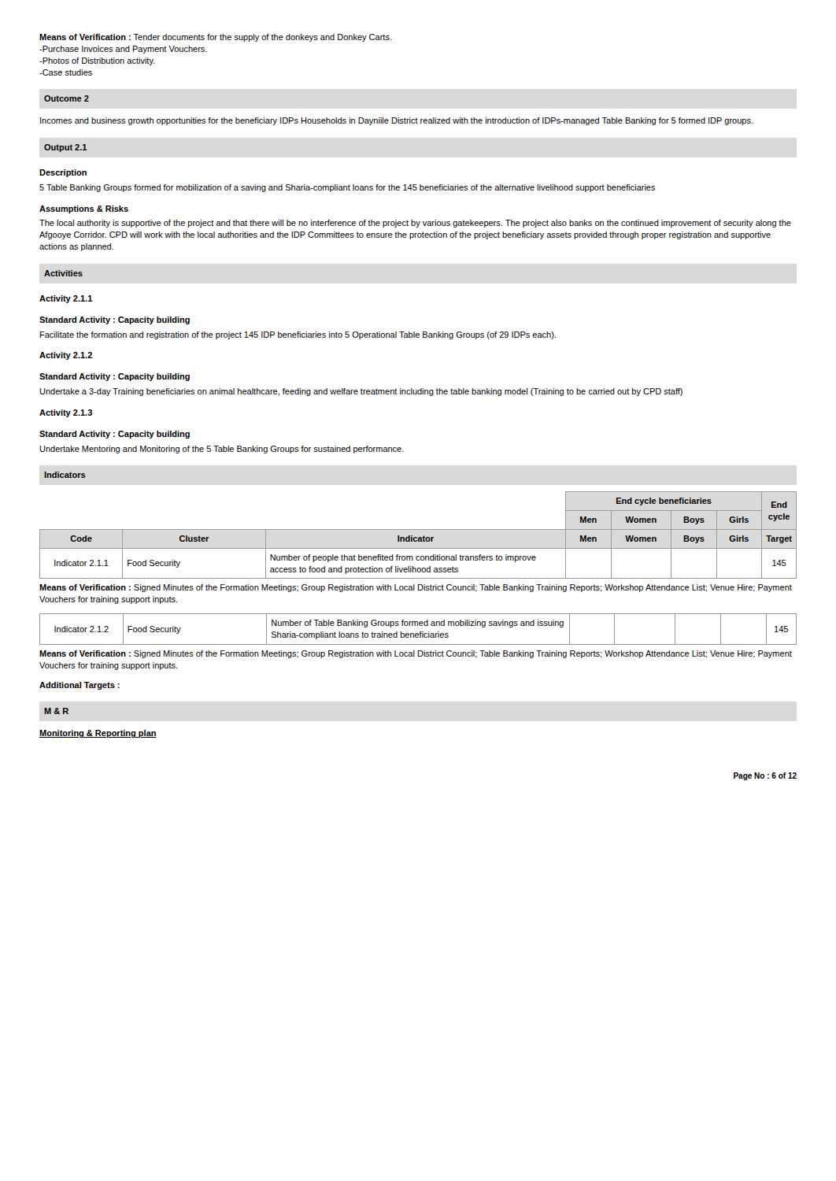Means of Verification : Tender documents for the supply of the donkeys and Donkey Carts.
-Purchase Invoices and Payment Vouchers.
-Photos of Distribution activity.
-Case studies
Outcome 2
Incomes and business growth opportunities for the beneficiary IDPs Households in Dayniile District realized with the introduction of IDPs-managed Table Banking for 5 formed IDP groups.
Output 2.1
Description
5 Table Banking Groups formed for mobilization of a saving and Sharia-compliant loans for the 145 beneficiaries of the alternative livelihood support beneficiaries
Assumptions & Risks
The local authority is supportive of the project and that there will be no interference of the project by various gatekeepers. The project also banks on the continued improvement of security along the Afgooye Corridor. CPD will work with the local authorities and the IDP Committees to ensure the protection of the project beneficiary assets provided through proper registration and supportive actions as planned.
Activities
Activity 2.1.1
Standard Activity : Capacity building
Facilitate the formation and registration of the project 145 IDP beneficiaries into 5 Operational Table Banking Groups (of 29 IDPs each).
Activity 2.1.2
Standard Activity : Capacity building
Undertake a 3-day Training beneficiaries on animal healthcare, feeding and welfare treatment including the table banking model (Training to be carried out by CPD staff)
Activity 2.1.3
Standard Activity : Capacity building
Undertake Mentoring and Monitoring of the 5 Table Banking Groups for sustained performance.
Indicators
| | | | End cycle beneficiaries | End cycle |
| --- | --- | --- | --- | --- |
| Men | Women | Boys | Girls |
| Code | Cluster | Indicator | Men | Women | Boys | Girls | Target |
| Indicator 2.1.1 | Food Security | Number of people that benefited from conditional transfers to improve access to food and protection of livelihood assets | | | | | 145 |
Means of Verification : Signed Minutes of the Formation Meetings; Group Registration with Local District Council; Table Banking Training Reports; Workshop Attendance List; Venue Hire; Payment Vouchers for training support inputs.
| Indicator 2.1.2 | Food Security | Number of Table Banking Groups formed and mobilizing savings and issuing Sharia-compliant loans to trained beneficiaries | | | | | 145 |
Means of Verification : Signed Minutes of the Formation Meetings; Group Registration with Local District Council; Table Banking Training Reports; Workshop Attendance List; Venue Hire; Payment Vouchers for training support inputs.
Additional Targets :
M & R
Monitoring & Reporting plan
Page No : 6 of 12